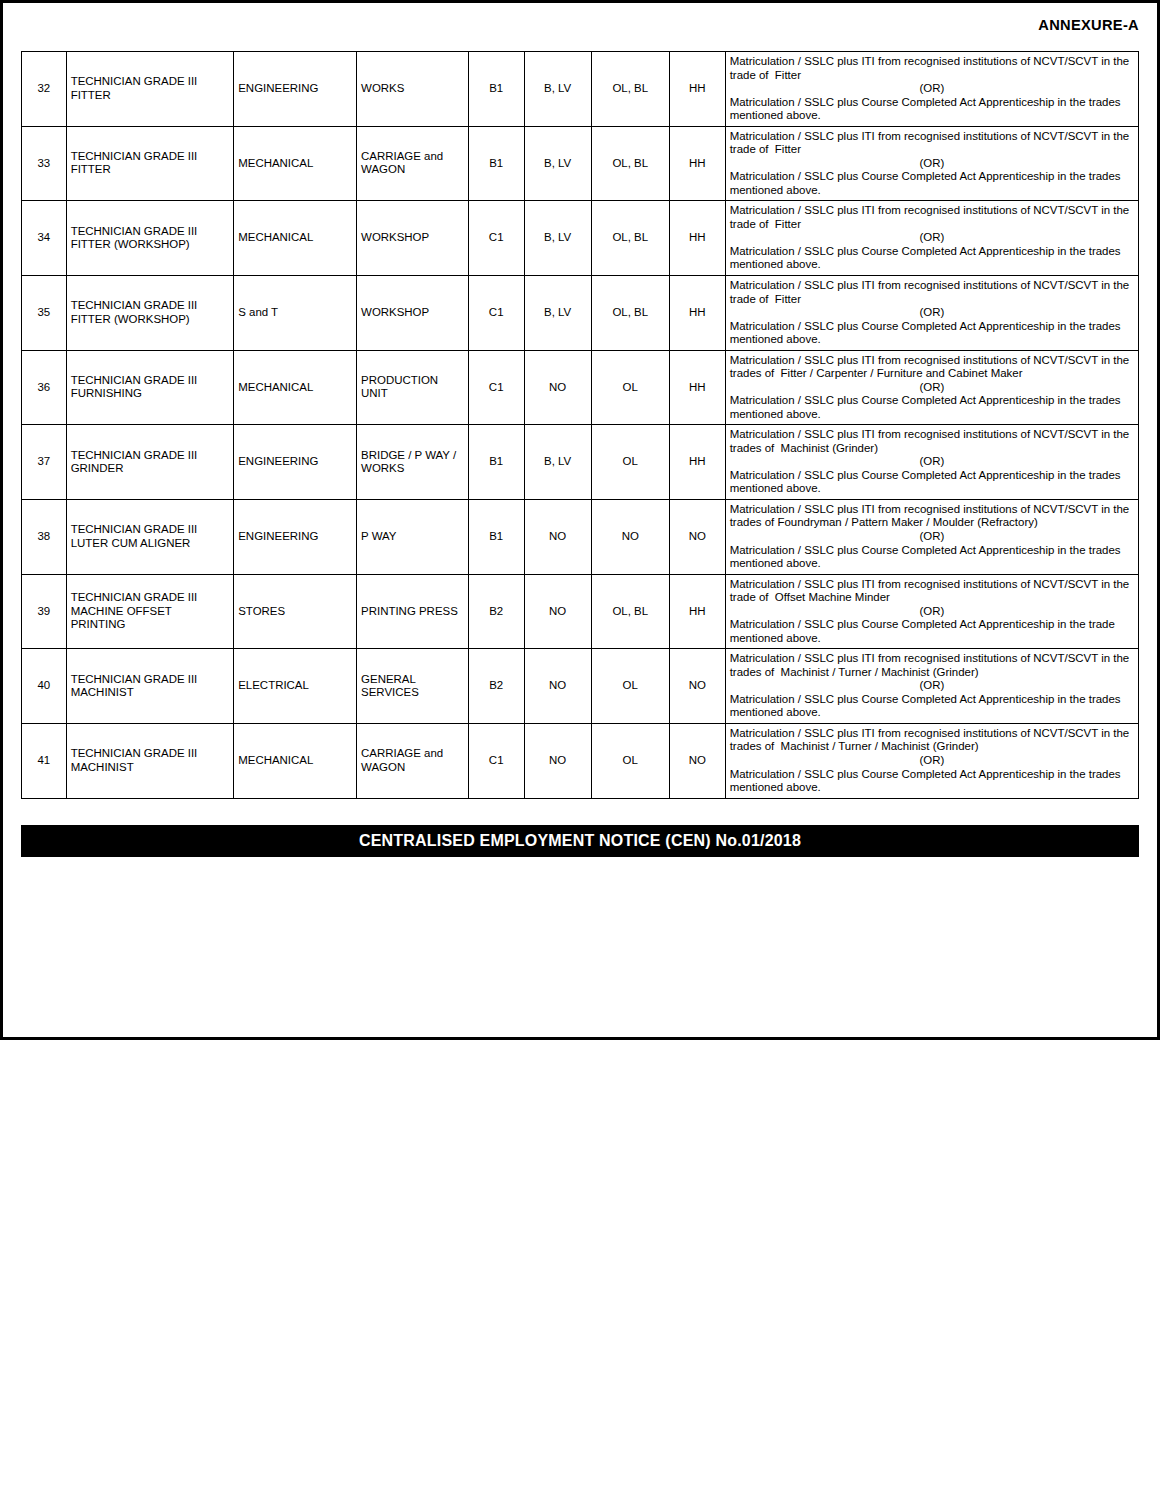ANNEXURE-A
| 32 | TECHNICIAN GRADE III FITTER | ENGINEERING | WORKS | B1 | B, LV | OL, BL | HH | Matriculation / SSLC plus ITI from recognised institutions of NCVT/SCVT in the trade of Fitter (OR) Matriculation / SSLC plus Course Completed Act Apprenticeship in the trades mentioned above. |
| 33 | TECHNICIAN GRADE III FITTER | MECHANICAL | CARRIAGE and WAGON | B1 | B, LV | OL, BL | HH | Matriculation / SSLC plus ITI from recognised institutions of NCVT/SCVT in the trade of Fitter (OR) Matriculation / SSLC plus Course Completed Act Apprenticeship in the trades mentioned above. |
| 34 | TECHNICIAN GRADE III FITTER (WORKSHOP) | MECHANICAL | WORKSHOP | C1 | B, LV | OL, BL | HH | Matriculation / SSLC plus ITI from recognised institutions of NCVT/SCVT in the trade of Fitter (OR) Matriculation / SSLC plus Course Completed Act Apprenticeship in the trades mentioned above. |
| 35 | TECHNICIAN GRADE III FITTER (WORKSHOP) | S and T | WORKSHOP | C1 | B, LV | OL, BL | HH | Matriculation / SSLC plus ITI from recognised institutions of NCVT/SCVT in the trade of Fitter (OR) Matriculation / SSLC plus Course Completed Act Apprenticeship in the trades mentioned above. |
| 36 | TECHNICIAN GRADE III FURNISHING | MECHANICAL | PRODUCTION UNIT | C1 | NO | OL | HH | Matriculation / SSLC plus ITI from recognised institutions of NCVT/SCVT in the trades of Fitter / Carpenter / Furniture and Cabinet Maker (OR) Matriculation / SSLC plus Course Completed Act Apprenticeship in the trades mentioned above. |
| 37 | TECHNICIAN GRADE III GRINDER | ENGINEERING | BRIDGE / P WAY / WORKS | B1 | B, LV | OL | HH | Matriculation / SSLC plus ITI from recognised institutions of NCVT/SCVT in the trades of Machinist (Grinder) (OR) Matriculation / SSLC plus Course Completed Act Apprenticeship in the trades mentioned above. |
| 38 | TECHNICIAN GRADE III LUTER CUM ALIGNER | ENGINEERING | P WAY | B1 | NO | NO | NO | Matriculation / SSLC plus ITI from recognised institutions of NCVT/SCVT in the trades of Foundryman / Pattern Maker / Moulder (Refractory) (OR) Matriculation / SSLC plus Course Completed Act Apprenticeship in the trades mentioned above. |
| 39 | TECHNICIAN GRADE III MACHINE OFFSET PRINTING | STORES | PRINTING PRESS | B2 | NO | OL, BL | HH | Matriculation / SSLC plus ITI from recognised institutions of NCVT/SCVT in the trade of Offset Machine Minder (OR) Matriculation / SSLC plus Course Completed Act Apprenticeship in the trade mentioned above. |
| 40 | TECHNICIAN GRADE III MACHINIST | ELECTRICAL | GENERAL SERVICES | B2 | NO | OL | NO | Matriculation / SSLC plus ITI from recognised institutions of NCVT/SCVT in the trades of Machinist / Turner / Machinist (Grinder) (OR) Matriculation / SSLC plus Course Completed Act Apprenticeship in the trades mentioned above. |
| 41 | TECHNICIAN GRADE III MACHINIST | MECHANICAL | CARRIAGE and WAGON | C1 | NO | OL | NO | Matriculation / SSLC plus ITI from recognised institutions of NCVT/SCVT in the trades of Machinist / Turner / Machinist (Grinder) (OR) Matriculation / SSLC plus Course Completed Act Apprenticeship in the trades mentioned above. |
CENTRALISED EMPLOYMENT NOTICE (CEN) No.01/2018